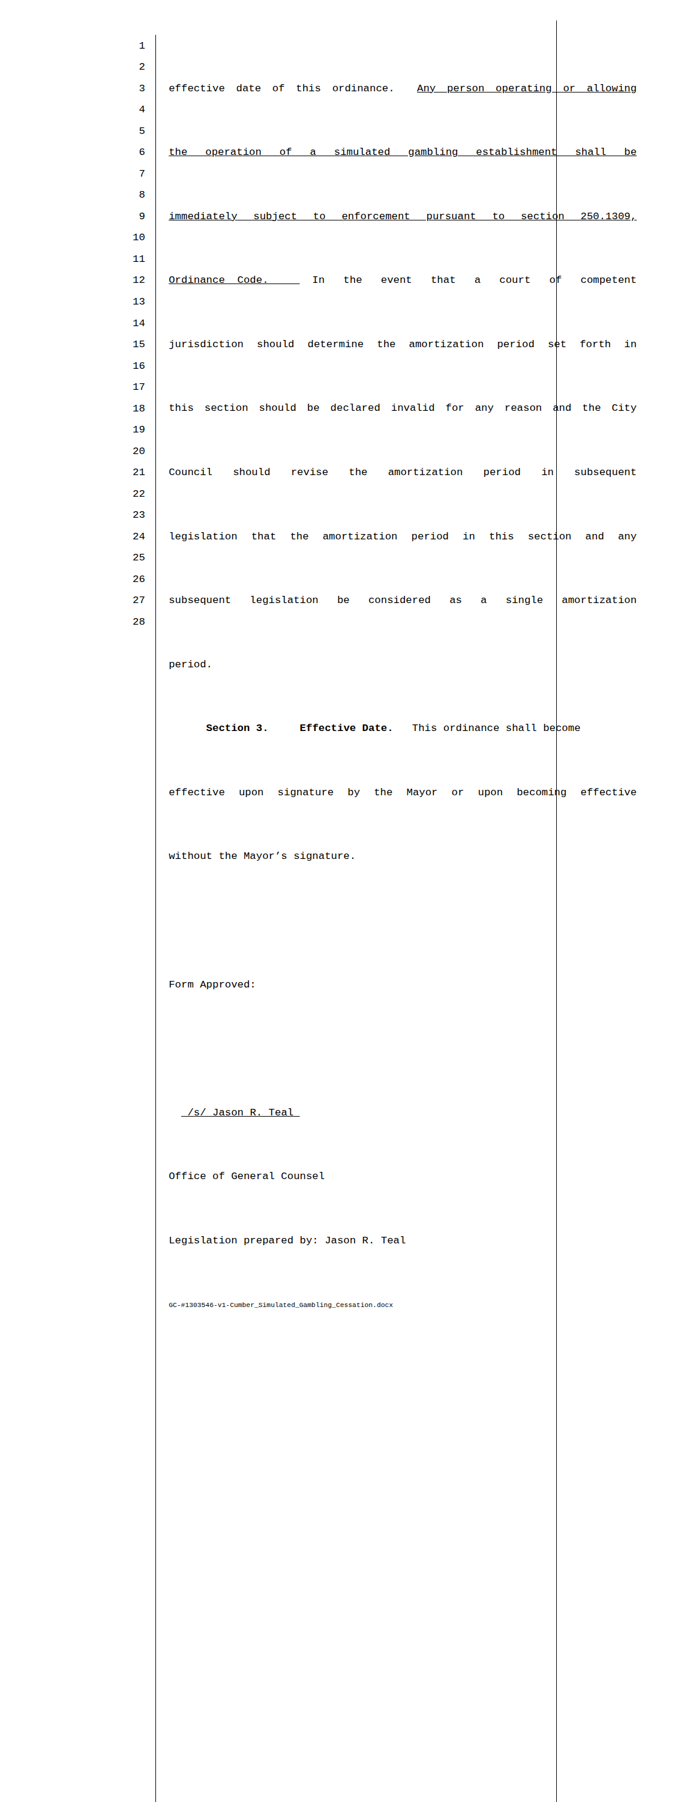| 1 2 3 4 5 6 7 8 9 10 11 12 13 14 15 16 17 18 19 20 21 22 23 24 25 26 27 28 | effective date of this ordinance. Any person operating or allowing the operation of a simulated gambling establishment shall be immediately subject to enforcement pursuant to section 250.1309, Ordinance Code. In the event that a court of competent jurisdiction should determine the amortization period set forth in this section should be declared invalid for any reason and the City Council should revise the amortization period in subsequent legislation that the amortization period in this section and any subsequent legislation be considered as a single amortization period. Section 3. Effective Date. This ordinance shall become effective upon signature by the Mayor or upon becoming effective without the Mayor’s signature. Form Approved: /s/ Jason R. Teal Office of General Counsel Legislation prepared by: Jason R. Teal GC-#1303546-v1-Cumber_Simulated_Gambling_Cessation.docx |
- 3 -